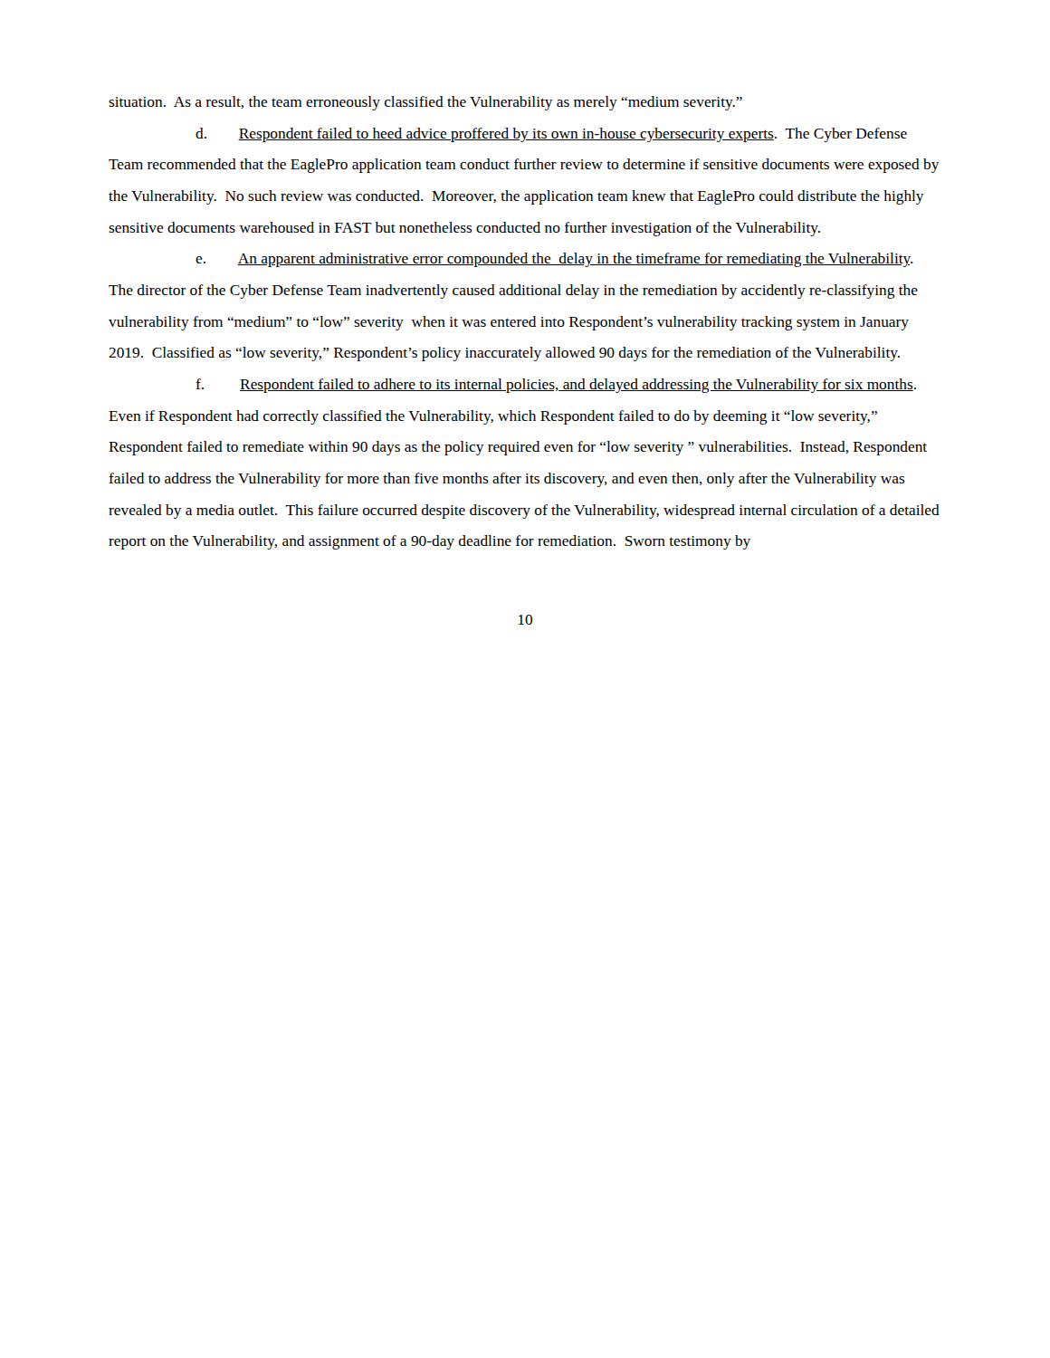situation. As a result, the team erroneously classified the Vulnerability as merely “medium severity.”
d. Respondent failed to heed advice proffered by its own in-house cybersecurity experts. The Cyber Defense Team recommended that the EaglePro application team conduct further review to determine if sensitive documents were exposed by the Vulnerability. No such review was conducted. Moreover, the application team knew that EaglePro could distribute the highly sensitive documents warehoused in FAST but nonetheless conducted no further investigation of the Vulnerability.
e. An apparent administrative error compounded the delay in the timeframe for remediating the Vulnerability. The director of the Cyber Defense Team inadvertently caused additional delay in the remediation by accidently re-classifying the vulnerability from “medium” to “low” severity when it was entered into Respondent’s vulnerability tracking system in January 2019. Classified as “low severity,” Respondent’s policy inaccurately allowed 90 days for the remediation of the Vulnerability.
f. Respondent failed to adhere to its internal policies, and delayed addressing the Vulnerability for six months. Even if Respondent had correctly classified the Vulnerability, which Respondent failed to do by deeming it “low severity,” Respondent failed to remediate within 90 days as the policy required even for “low severity ” vulnerabilities. Instead, Respondent failed to address the Vulnerability for more than five months after its discovery, and even then, only after the Vulnerability was revealed by a media outlet. This failure occurred despite discovery of the Vulnerability, widespread internal circulation of a detailed report on the Vulnerability, and assignment of a 90-day deadline for remediation. Sworn testimony by
10